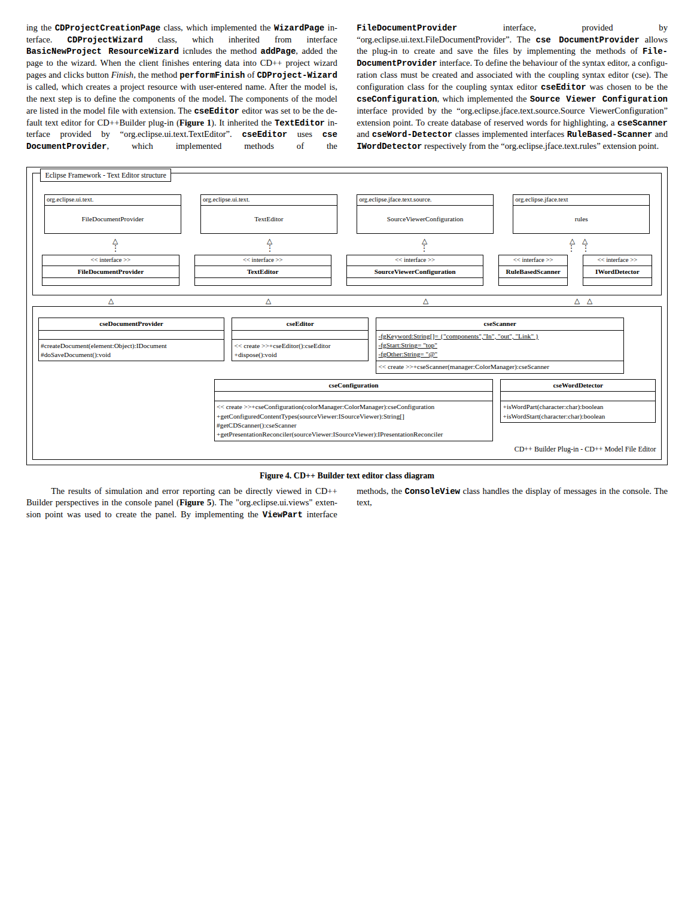ing the CDProjectCreationPage class, which implemented the WizardPage interface. CDProjectWizard class, which inherited from interface BasicNewProject ResourceWizard icnludes the method addPage, added the page to the wizard. When the client finishes entering data into CD++ project wizard pages and clicks button Finish, the method performFinish of CDProject-Wizard is called, which creates a project resource with user-entered name. After the model is, the next step is to define the components of the model. The components of the model are listed in the model file with extension. The cseEditor editor was set to be the default text editor for CD++Builder plug-in (Figure 1). It inherited the TextEditor interface provided by “org.eclipse.ui.text.TextEditor”. cseEditor uses cse DocumentProvider, which implemented methods of the FileDocumentProvider interface, provided by “org.eclipse.ui.text.FileDocumentProvider”. The cse DocumentProvider allows the plug-in to create and save the files by implementing the methods of File-DocumentProvider interface. To define the behaviour of the syntax editor, a configuration class must be created and associated with the coupling syntax editor (cse). The configuration class for the coupling syntax editor cseEditor was chosen to be the cseConfiguration, which implemented the Source Viewer Configuration interface provided by the “org.eclipse.jface.text.source.Source ViewerConfiguration” extension point. To create database of reserved words for highlighting, a cseScanner and cseWord-Detector classes implemented interfaces RuleBased-Scanner and IWordDetector respectively from the “org.eclipse.jface.text.rules” extension point.
Eclipse Framework - Text Editor structure
org.eclipse.ui.text.
FileDocumentProvider
org.eclipse.ui.text.
TextEditor
org.eclipse.jface.text.source.
SourceViewerConfiguration
org.eclipse.jface.text
rules
△
⋮ △
⋮ △
⋮ △ △
⋮ ⋮
<< interface >>
FileDocumentProvider
<< interface >>
TextEditor
<< interface >>
SourceViewerConfiguration
<< interface >>
RuleBasedScanner
<< interface >>
IWordDetector
△ △ △ △ △
cseDocumentProvider
#createDocument(element:Object):IDocument
#doSaveDocument():void
cseEditor
<< create >>+cseEditor():cseEditor
+dispose():void
cseScanner
-fgKeyword:String[]= {"components","In", "out", "Link" }
-fgStart:String= "top"
-fgOther:String= "@"
<< create >>+cseScanner(manager:ColorManager):cseScanner
cseConfiguration
<< create >>+cseConfiguration(colorManager:ColorManager):cseConfiguration
+getConfiguredContentTypes(sourceViewer:ISourceViewer):String[]
#getCDScanner():cseScanner
+getPresentationReconciler(sourceViewer:ISourceViewer):IPresentationReconciler
cseWordDetector
+isWordPart(character:char):boolean
+isWordStart(character:char):boolean
CD++ Builder Plug-in - CD++ Model File Editor
Figure 4. CD++ Builder text editor class diagram
The results of simulation and error reporting can be directly viewed in CD++ Builder perspectives in the console panel (Figure 5). The "org.eclipse.ui.views" extension point was used to create the panel. By implementing the ViewPart interface methods, the ConsoleView class handles the display of messages in the console. The text,